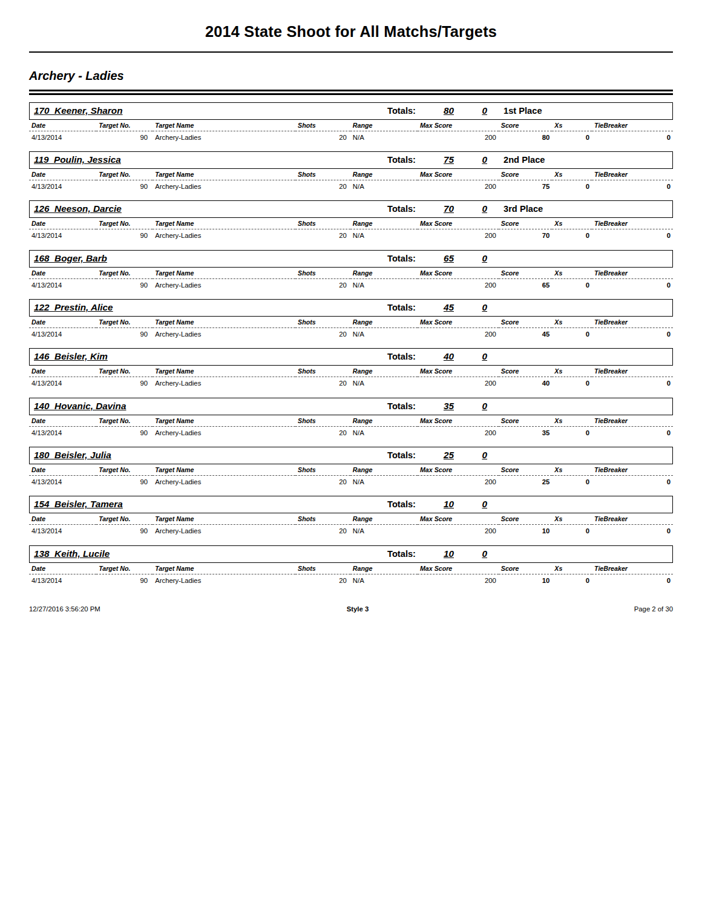2014 State Shoot for All Matchs/Targets
Archery - Ladies
| 170 Keener, Sharon | Totals: | 80 | 0 | 1st Place | |
| Date | Target No. | Target Name | Shots | Range | Max Score | Score | Xs | TieBreaker |
| --- | --- | --- | --- | --- | --- | --- | --- | --- |
| 4/13/2014 | 90 | Archery-Ladies | 20 | N/A | 200 | 80 | 0 | 0 |
| 119 Poulin, Jessica | Totals: | 75 | 0 | 2nd Place | |
| Date | Target No. | Target Name | Shots | Range | Max Score | Score | Xs | TieBreaker |
| --- | --- | --- | --- | --- | --- | --- | --- | --- |
| 4/13/2014 | 90 | Archery-Ladies | 20 | N/A | 200 | 75 | 0 | 0 |
| 126 Neeson, Darcie | Totals: | 70 | 0 | 3rd Place | |
| Date | Target No. | Target Name | Shots | Range | Max Score | Score | Xs | TieBreaker |
| --- | --- | --- | --- | --- | --- | --- | --- | --- |
| 4/13/2014 | 90 | Archery-Ladies | 20 | N/A | 200 | 70 | 0 | 0 |
| 168 Boger, Barb | Totals: | 65 | 0 | | |
| Date | Target No. | Target Name | Shots | Range | Max Score | Score | Xs | TieBreaker |
| --- | --- | --- | --- | --- | --- | --- | --- | --- |
| 4/13/2014 | 90 | Archery-Ladies | 20 | N/A | 200 | 65 | 0 | 0 |
| 122 Prestin, Alice | Totals: | 45 | 0 | | |
| Date | Target No. | Target Name | Shots | Range | Max Score | Score | Xs | TieBreaker |
| --- | --- | --- | --- | --- | --- | --- | --- | --- |
| 4/13/2014 | 90 | Archery-Ladies | 20 | N/A | 200 | 45 | 0 | 0 |
| 146 Beisler, Kim | Totals: | 40 | 0 | | |
| Date | Target No. | Target Name | Shots | Range | Max Score | Score | Xs | TieBreaker |
| --- | --- | --- | --- | --- | --- | --- | --- | --- |
| 4/13/2014 | 90 | Archery-Ladies | 20 | N/A | 200 | 40 | 0 | 0 |
| 140 Hovanic, Davina | Totals: | 35 | 0 | | |
| Date | Target No. | Target Name | Shots | Range | Max Score | Score | Xs | TieBreaker |
| --- | --- | --- | --- | --- | --- | --- | --- | --- |
| 4/13/2014 | 90 | Archery-Ladies | 20 | N/A | 200 | 35 | 0 | 0 |
| 180 Beisler, Julia | Totals: | 25 | 0 | | |
| Date | Target No. | Target Name | Shots | Range | Max Score | Score | Xs | TieBreaker |
| --- | --- | --- | --- | --- | --- | --- | --- | --- |
| 4/13/2014 | 90 | Archery-Ladies | 20 | N/A | 200 | 25 | 0 | 0 |
| 154 Beisler, Tamera | Totals: | 10 | 0 | | |
| Date | Target No. | Target Name | Shots | Range | Max Score | Score | Xs | TieBreaker |
| --- | --- | --- | --- | --- | --- | --- | --- | --- |
| 4/13/2014 | 90 | Archery-Ladies | 20 | N/A | 200 | 10 | 0 | 0 |
| 138 Keith, Lucile | Totals: | 10 | 0 | | |
| Date | Target No. | Target Name | Shots | Range | Max Score | Score | Xs | TieBreaker |
| --- | --- | --- | --- | --- | --- | --- | --- | --- |
| 4/13/2014 | 90 | Archery-Ladies | 20 | N/A | 200 | 10 | 0 | 0 |
| 12/27/2016 3:56:20 PM | Style 3 | Page 2 of 30 |